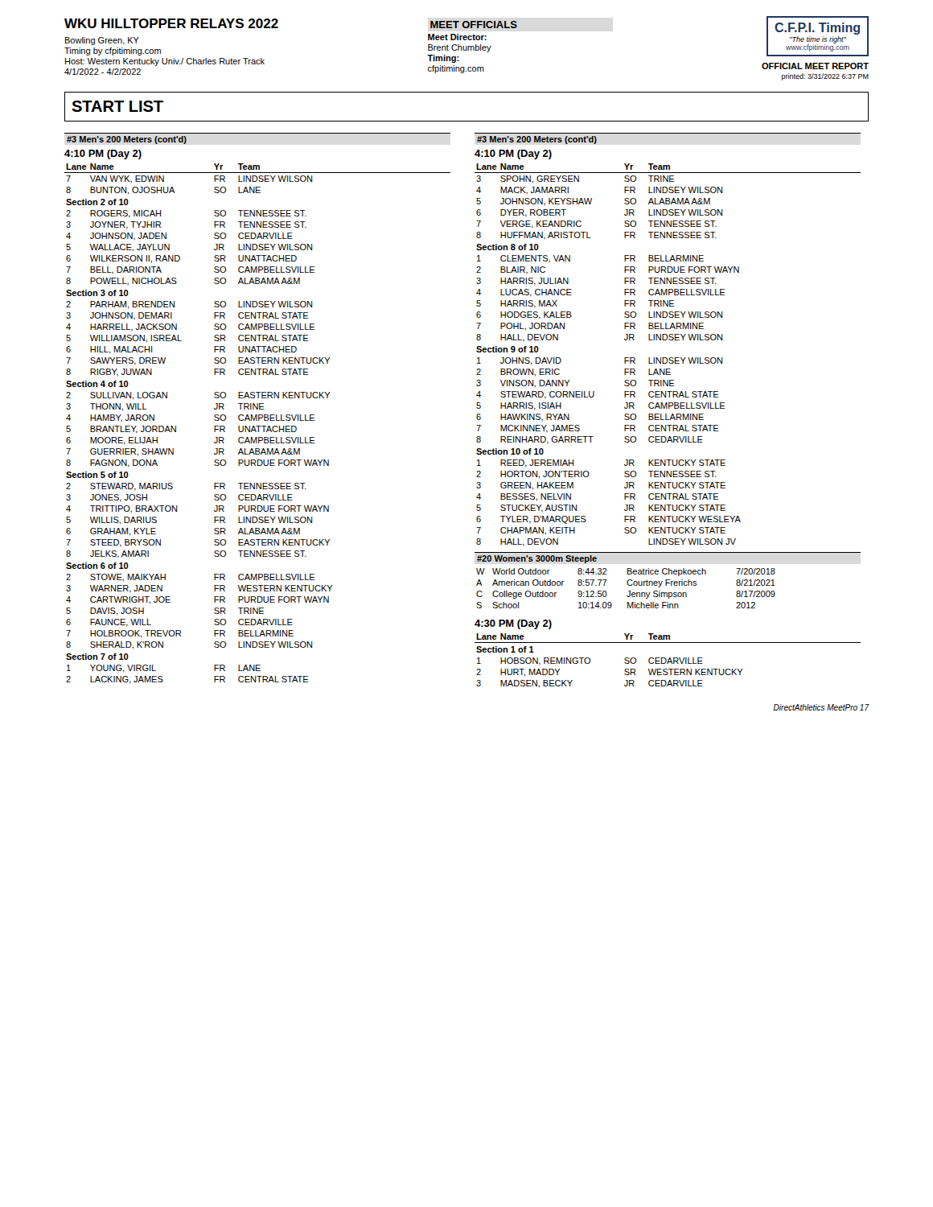WKU HILLTOPPER RELAYS 2022
Bowling Green, KY
Timing by cfpitiming.com
Host: Western Kentucky Univ./ Charles Ruter Track
4/1/2022 - 4/2/2022
MEET OFFICIALS
Meet Director:
Brent Chumbley
Timing:
cfpitiming.com
C.F.P.I. Timing
"The time is right"
www.cfpitiming.com
OFFICIAL MEET REPORT
printed: 3/31/2022 6:37 PM
START LIST
#3 Men's 200 Meters (cont'd)
4:10 PM (Day 2)
| Lane | Name | Yr | Team |
| --- | --- | --- | --- |
| 7 | VAN WYK, EDWIN | FR | LINDSEY WILSON |
| 8 | BUNTON, OJOSHUA | SO | LANE |
| Section 2 of 10 |
| 2 | ROGERS, MICAH | SO | TENNESSEE ST. |
| 3 | JOYNER, TYJHIR | FR | TENNESSEE ST. |
| 4 | JOHNSON, JADEN | SO | CEDARVILLE |
| 5 | WALLACE, JAYLUN | JR | LINDSEY WILSON |
| 6 | WILKERSON II, RAND | SR | UNATTACHED |
| 7 | BELL, DARIONTA | SO | CAMPBELLSVILLE |
| 8 | POWELL, NICHOLAS | SO | ALABAMA A&M |
| Section 3 of 10 |
| 2 | PARHAM, BRENDEN | SO | LINDSEY WILSON |
| 3 | JOHNSON, DEMARI | FR | CENTRAL STATE |
| 4 | HARRELL, JACKSON | SO | CAMPBELLSVILLE |
| 5 | WILLIAMSON, ISREAL | SR | CENTRAL STATE |
| 6 | HILL, MALACHI | FR | UNATTACHED |
| 7 | SAWYERS, DREW | SO | EASTERN KENTUCKY |
| 8 | RIGBY, JUWAN | FR | CENTRAL STATE |
| Section 4 of 10 |
| 2 | SULLIVAN, LOGAN | SO | EASTERN KENTUCKY |
| 3 | THONN, WILL | JR | TRINE |
| 4 | HAMBY, JARON | SO | CAMPBELLSVILLE |
| 5 | BRANTLEY, JORDAN | FR | UNATTACHED |
| 6 | MOORE, ELIJAH | JR | CAMPBELLSVILLE |
| 7 | GUERRIER, SHAWN | JR | ALABAMA A&M |
| 8 | FAGNON, DONA | SO | PURDUE FORT WAYN |
| Section 5 of 10 |
| 2 | STEWARD, MARIUS | FR | TENNESSEE ST. |
| 3 | JONES, JOSH | SO | CEDARVILLE |
| 4 | TRITTIPO, BRAXTON | JR | PURDUE FORT WAYN |
| 5 | WILLIS, DARIUS | FR | LINDSEY WILSON |
| 6 | GRAHAM, KYLE | SR | ALABAMA A&M |
| 7 | STEED, BRYSON | SO | EASTERN KENTUCKY |
| 8 | JELKS, AMARI | SO | TENNESSEE ST. |
| Section 6 of 10 |
| 2 | STOWE, MAIKYAH | FR | CAMPBELLSVILLE |
| 3 | WARNER, JADEN | FR | WESTERN KENTUCKY |
| 4 | CARTWRIGHT, JOE | FR | PURDUE FORT WAYN |
| 5 | DAVIS, JOSH | SR | TRINE |
| 6 | FAUNCE, WILL | SO | CEDARVILLE |
| 7 | HOLBROOK, TREVOR | FR | BELLARMINE |
| 8 | SHERALD, K'RON | SO | LINDSEY WILSON |
| Section 7 of 10 |
| 1 | YOUNG, VIRGIL | FR | LANE |
| 2 | LACKING, JAMES | FR | CENTRAL STATE |
#3 Men's 200 Meters (cont'd)
4:10 PM (Day 2)
| Lane | Name | Yr | Team |
| --- | --- | --- | --- |
| 3 | SPOHN, GREYSEN | SO | TRINE |
| 4 | MACK, JAMARRI | FR | LINDSEY WILSON |
| 5 | JOHNSON, KEYSHAW | SO | ALABAMA A&M |
| 6 | DYER, ROBERT | JR | LINDSEY WILSON |
| 7 | VERGE, KEANDRIC | SO | TENNESSEE ST. |
| 8 | HUFFMAN, ARISTOTL | FR | TENNESSEE ST. |
| Section 8 of 10 |
| 1 | CLEMENTS, VAN | FR | BELLARMINE |
| 2 | BLAIR, NIC | FR | PURDUE FORT WAYN |
| 3 | HARRIS, JULIAN | FR | TENNESSEE ST. |
| 4 | LUCAS, CHANCE | FR | CAMPBELLSVILLE |
| 5 | HARRIS, MAX | FR | TRINE |
| 6 | HODGES, KALEB | SO | LINDSEY WILSON |
| 7 | POHL, JORDAN | FR | BELLARMINE |
| 8 | HALL, DEVON | JR | LINDSEY WILSON |
| Section 9 of 10 |
| 1 | JOHNS, DAVID | FR | LINDSEY WILSON |
| 2 | BROWN, ERIC | FR | LANE |
| 3 | VINSON, DANNY | SO | TRINE |
| 4 | STEWARD, CORNEILU | FR | CENTRAL STATE |
| 5 | HARRIS, ISIAH | JR | CAMPBELLSVILLE |
| 6 | HAWKINS, RYAN | SO | BELLARMINE |
| 7 | MCKINNEY, JAMES | FR | CENTRAL STATE |
| 8 | REINHARD, GARRETT | SO | CEDARVILLE |
| Section 10 of 10 |
| 1 | REED, JEREMIAH | JR | KENTUCKY STATE |
| 2 | HORTON, JON'TERIO | SO | TENNESSEE ST. |
| 3 | GREEN, HAKEEM | JR | KENTUCKY STATE |
| 4 | BESSES, NELVIN | FR | CENTRAL STATE |
| 5 | STUCKEY, AUSTIN | JR | KENTUCKY STATE |
| 6 | TYLER, D'MARQUES | FR | KENTUCKY WESLEYA |
| 7 | CHAPMAN, KEITH | SO | KENTUCKY STATE |
| 8 | HALL, DEVON | | LINDSEY WILSON JV |
#20 Women's 3000m Steeple
| W | World Outdoor | 8:44.32 | Beatrice Chepkoech | 7/20/2018 |
| A | American Outdoor | 8:57.77 | Courtney Frerichs | 8/21/2021 |
| C | College Outdoor | 9:12.50 | Jenny Simpson | 8/17/2009 |
| S | School | 10:14.09 | Michelle Finn | 2012 |
4:30 PM (Day 2)
| Lane | Name | Yr | Team |
| --- | --- | --- | --- |
| Section 1 of 1 |
| 1 | HOBSON, REMINGTO | SO | CEDARVILLE |
| 2 | HURT, MADDY | SR | WESTERN KENTUCKY |
| 3 | MADSEN, BECKY | JR | CEDARVILLE |
DirectAthletics MeetPro 17